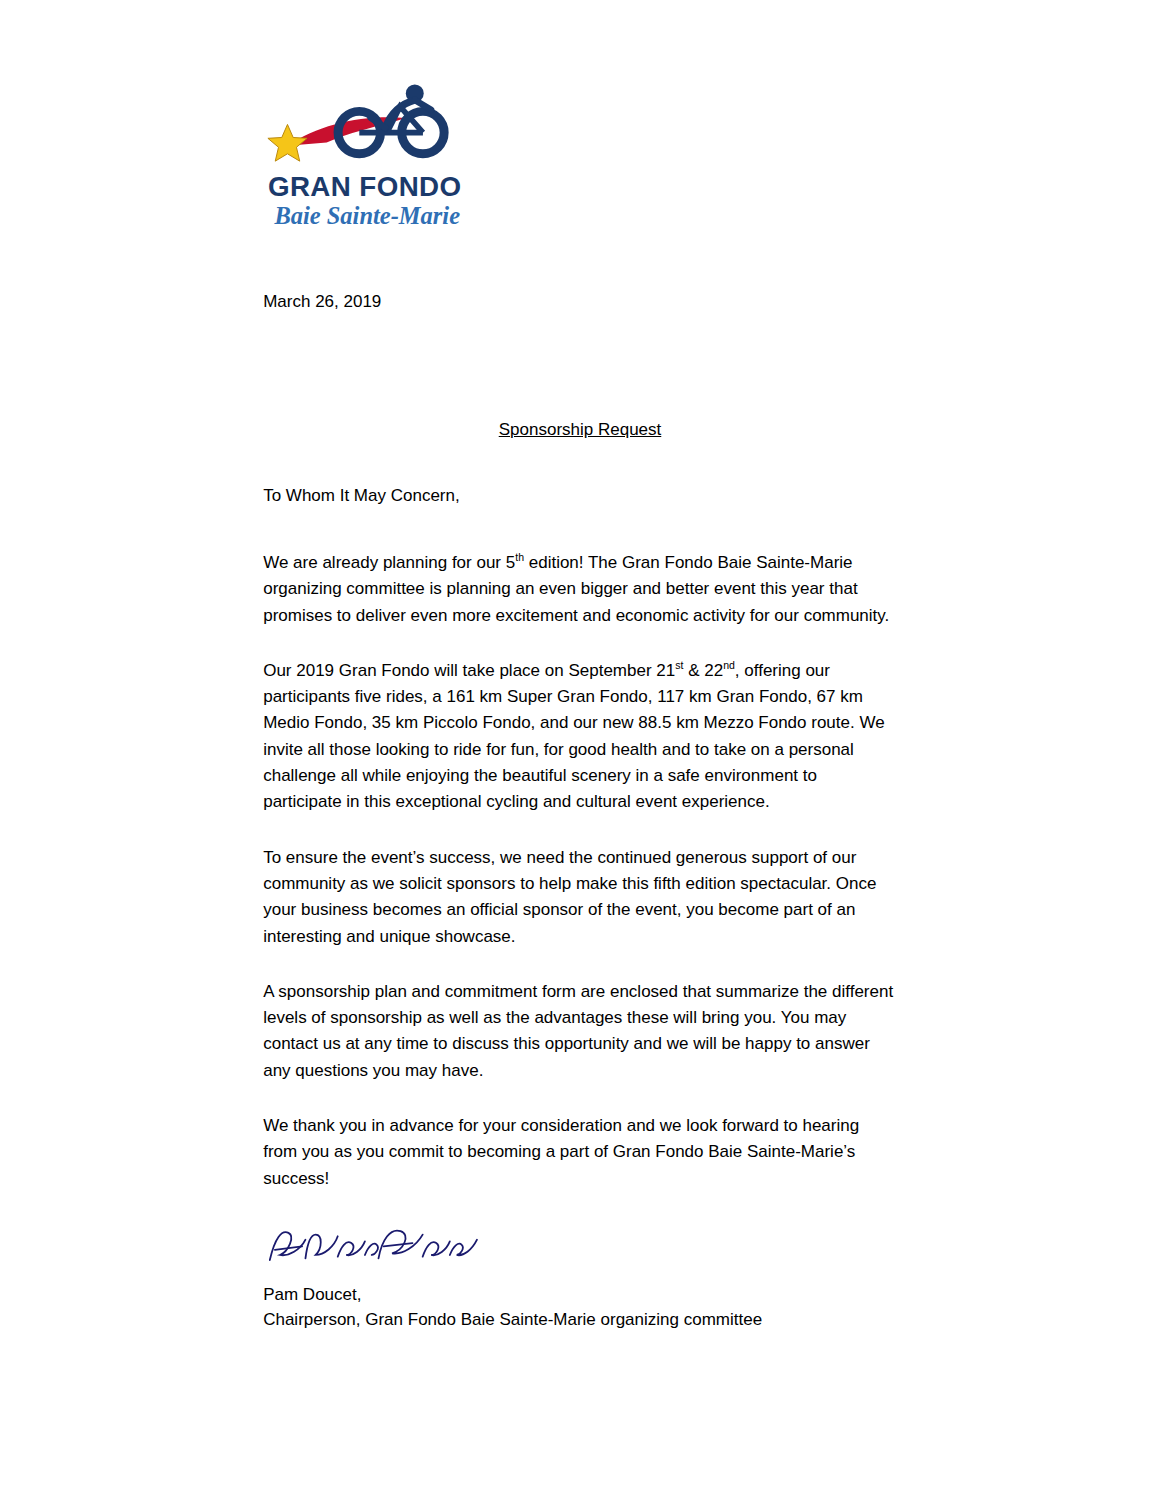GRAN FONDO Baie Sainte-Marie
March 26, 2019
Sponsorship Request
To Whom It May Concern,
We are already planning for our 5th edition! The Gran Fondo Baie Sainte-Marie organizing committee is planning an even bigger and better event this year that promises to deliver even more excitement and economic activity for our community.
Our 2019 Gran Fondo will take place on September 21st & 22nd, offering our participants five rides, a 161 km Super Gran Fondo, 117 km Gran Fondo, 67 km Medio Fondo, 35 km Piccolo Fondo, and our new 88.5 km Mezzo Fondo route. We invite all those looking to ride for fun, for good health and to take on a personal challenge all while enjoying the beautiful scenery in a safe environment to participate in this exceptional cycling and cultural event experience.
To ensure the event’s success, we need the continued generous support of our community as we solicit sponsors to help make this fifth edition spectacular. Once your business becomes an official sponsor of the event, you become part of an interesting and unique showcase.
A sponsorship plan and commitment form are enclosed that summarize the different levels of sponsorship as well as the advantages these will bring you. You may contact us at any time to discuss this opportunity and we will be happy to answer any questions you may have.
We thank you in advance for your consideration and we look forward to hearing from you as you commit to becoming a part of Gran Fondo Baie Sainte-Marie’s success!
Pam Doucet,
Chairperson, Gran Fondo Baie Sainte-Marie organizing committee